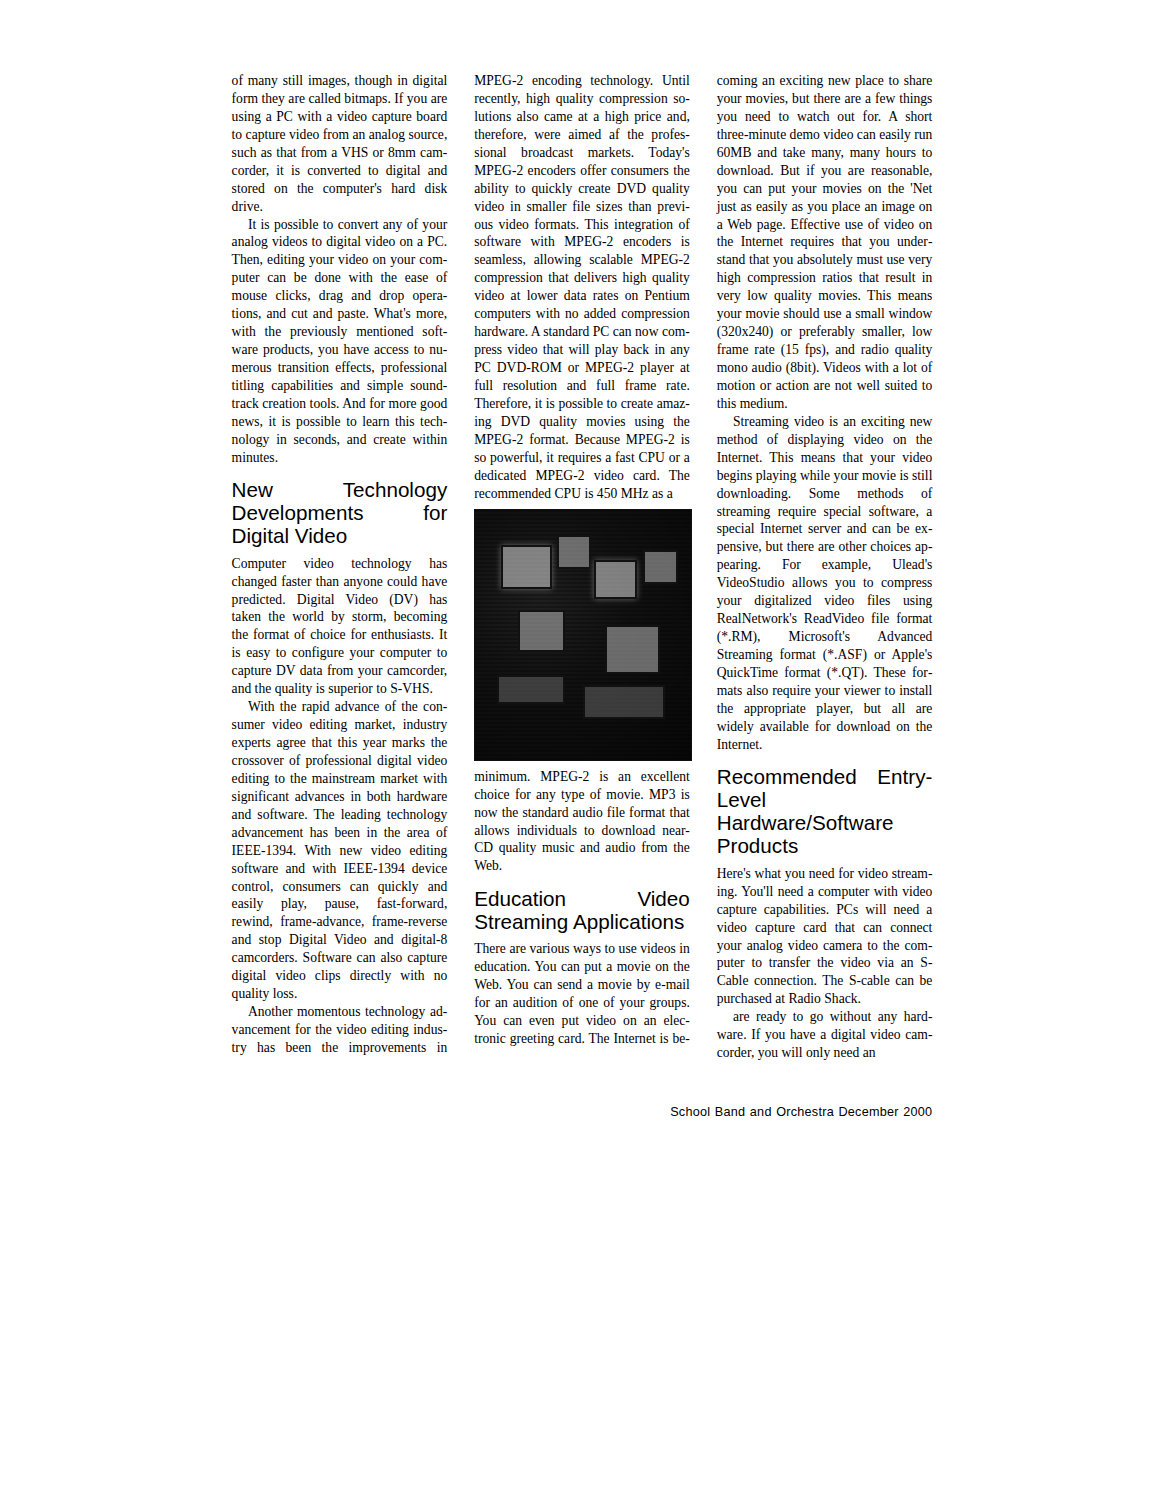of many still images, though in digital form they are called bitmaps. If you are using a PC with a video capture board to capture video from an analog source, such as that from a VHS or 8mm camcorder, it is converted to digital and stored on the computer's hard disk drive.
It is possible to convert any of your analog videos to digital video on a PC. Then, editing your video on your computer can be done with the ease of mouse clicks, drag and drop operations, and cut and paste. What's more, with the previously mentioned software products, you have access to numerous transition effects, professional titling capabilities and simple soundtrack creation tools. And for more good news, it is possible to learn this technology in seconds, and create within minutes.
New Technology Developments for Digital Video
Computer video technology has changed faster than anyone could have predicted. Digital Video (DV) has taken the world by storm, becoming the format of choice for enthusiasts. It is easy to configure your computer to capture DV data from your camcorder, and the quality is superior to S-VHS.
With the rapid advance of the consumer video editing market, industry experts agree that this year marks the crossover of professional digital video editing to the mainstream market with significant advances in both hardware and software. The leading technology advancement has been in the area of IEEE-1394. With new video editing software and with IEEE-1394 device control, consumers can quickly and easily play, pause, fast-forward, rewind, frame-advance, frame-reverse and stop Digital Video and digital-8 camcorders. Software can also capture digital video clips directly with no quality loss.
Another momentous technology advancement for the video editing industry has been the improvements in MPEG-2 encoding technology. Until recently, high quality compression solutions also came at a high price and, therefore, were aimed af the professional broadcast markets. Today's MPEG-2 encoders offer consumers the ability to quickly create DVD quality video in smaller file sizes than previous video formats. This integration of software with MPEG-2 encoders is seamless, allowing scalable MPEG-2 compression that delivers high quality video at lower data rates on Pentium computers with no added compression hardware. A standard PC can now compress video that will play back in any PC DVD-ROM or MPEG-2 player at full resolution and full frame rate. Therefore, it is possible to create amazing DVD quality movies using the MPEG-2 format. Because MPEG-2 is so powerful, it requires a fast CPU or a dedicated MPEG-2 video card. The recommended CPU is 450 MHz as a
minimum. MPEG-2 is an excellent choice for any type of movie. MP3 is now the standard audio file format that allows individuals to download near-CD quality music and audio from the Web.
Education Video Streaming Applications
There are various ways to use videos in education. You can put a movie on the Web. You can send a movie by e-mail for an audition of one of your groups. You can even put video on an electronic greeting card. The Internet is becoming an exciting new place to share your movies, but there are a few things you need to watch out for. A short three-minute demo video can easily run 60MB and take many, many hours to download. But if you are reasonable, you can put your movies on the 'Net just as easily as you place an image on a Web page. Effective use of video on the Internet requires that you understand that you absolutely must use very high compression ratios that result in very low quality movies. This means your movie should use a small window (320x240) or preferably smaller, low frame rate (15 fps), and radio quality mono audio (8bit). Videos with a lot of motion or action are not well suited to this medium.
Streaming video is an exciting new method of displaying video on the Internet. This means that your video begins playing while your movie is still downloading. Some methods of streaming require special software, a special Internet server and can be expensive, but there are other choices appearing. For example, Ulead's VideoStudio allows you to compress your digitalized video files using RealNetwork's ReadVideo file format (*.RM), Microsoft's Advanced Streaming format (*.ASF) or Apple's QuickTime format (*.QT). These formats also require your viewer to install the appropriate player, but all are widely available for download on the Internet.
Recommended Entry-Level Hardware/Software Products
Here's what you need for video streaming. You'll need a computer with video capture capabilities. PCs will need a video capture card that can connect your analog video camera to the computer to transfer the video via an S-Cable connection. The S-cable can be purchased at Radio Shack.
are ready to go without any hardware. If you have a digital video camcorder, you will only need an
SchoolBand and Orchestra December 2000